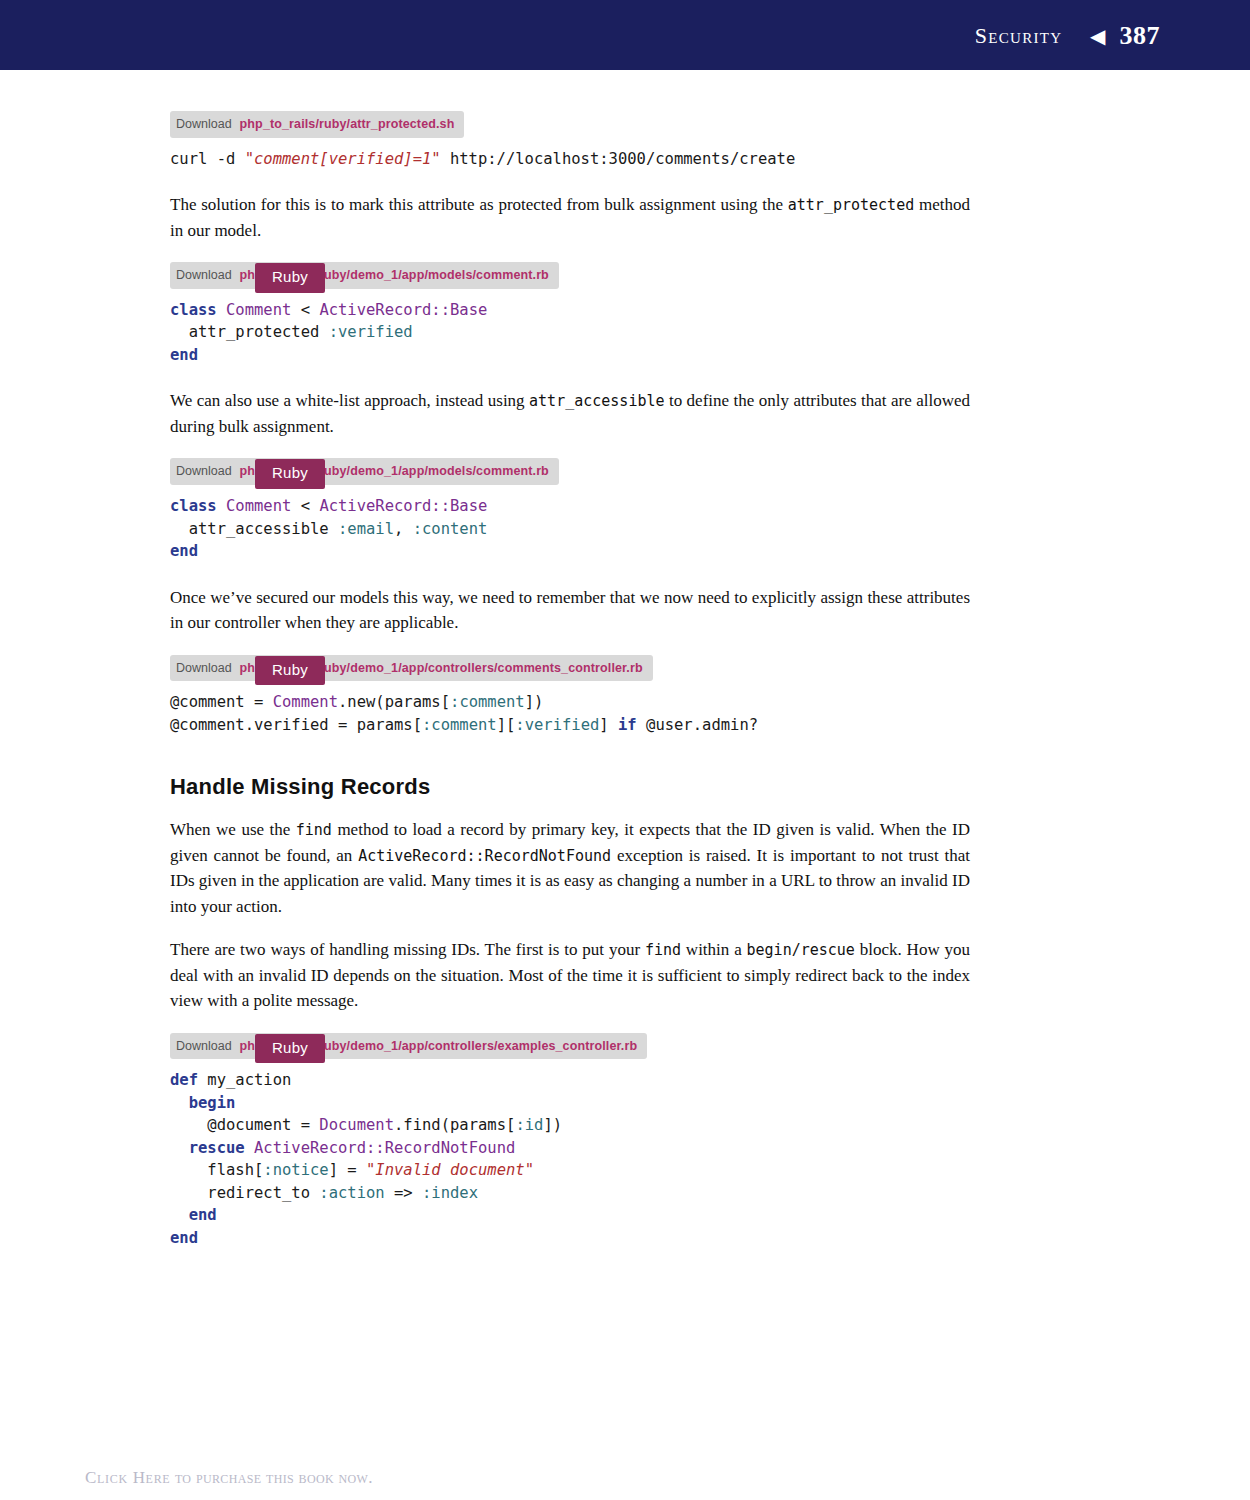Security ◀ 387
Download php_to_rails/ruby/attr_protected.sh
curl -d "comment[verified]=1" http://localhost:3000/comments/create
The solution for this is to mark this attribute as protected from bulk assignment using the attr_protected method in our model.
Ruby
Download php_to_rails/ruby/demo_1/app/models/comment.rb
class Comment < ActiveRecord::Base
  attr_protected :verified
end
We can also use a white-list approach, instead using attr_accessible to define the only attributes that are allowed during bulk assignment.
Ruby
Download php_to_rails/ruby/demo_1/app/models/comment.rb
class Comment < ActiveRecord::Base
  attr_accessible :email, :content
end
Once we’ve secured our models this way, we need to remember that we now need to explicitly assign these attributes in our controller when they are applicable.
Ruby
Download php_to_rails/ruby/demo_1/app/controllers/comments_controller.rb
@comment = Comment.new(params[:comment])
@comment.verified = params[:comment][:verified] if @user.admin?
Handle Missing Records
When we use the find method to load a record by primary key, it expects that the ID given is valid. When the ID given cannot be found, an ActiveRecord::RecordNotFound exception is raised. It is important to not trust that IDs given in the application are valid. Many times it is as easy as changing a number in a URL to throw an invalid ID into your action.
There are two ways of handling missing IDs. The first is to put your find within a begin/rescue block. How you deal with an invalid ID depends on the situation. Most of the time it is sufficient to simply redirect back to the index view with a polite message.
Ruby
Download php_to_rails/ruby/demo_1/app/controllers/examples_controller.rb
def my_action
  begin
    @document = Document.find(params[:id])
  rescue ActiveRecord::RecordNotFound
    flash[:notice] = "Invalid document"
    redirect_to :action => :index
  end
end
Click Here to purchase this book now.